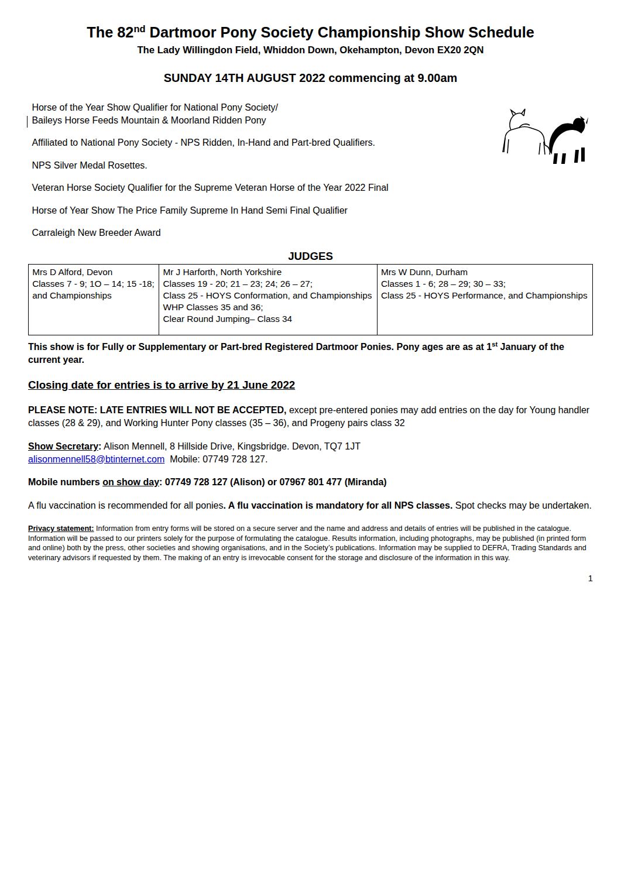The 82nd Dartmoor Pony Society Championship Show Schedule
The Lady Willingdon Field, Whiddon Down, Okehampton, Devon EX20 2QN
SUNDAY 14TH AUGUST 2022 commencing at 9.00am
Horse of the Year Show Qualifier for National Pony Society/
Baileys Horse Feeds Mountain & Moorland Ridden Pony
Affiliated to National Pony Society - NPS Ridden, In-Hand and Part-bred Qualifiers.
NPS Silver Medal Rosettes.
Veteran Horse Society Qualifier for the Supreme Veteran Horse of the Year 2022 Final
Horse of Year Show The Price Family Supreme In Hand Semi Final Qualifier
Carraleigh New Breeder Award
JUDGES
| Mrs D Alford, Devon Classes 7 - 9; 1O – 14; 15 -18; and Championships | Mr J Harforth, North Yorkshire Classes 19 - 20; 21 – 23; 24; 26 – 27; Class 25 - HOYS Conformation, and Championships WHP Classes 35 and 36; Clear Round Jumping– Class 34 | Mrs W Dunn, Durham Classes 1 - 6; 28 – 29; 30 – 33; Class 25 - HOYS Performance, and Championships |
This show is for Fully or Supplementary or Part-bred Registered Dartmoor Ponies. Pony ages are as at 1st January of the current year.
Closing date for entries is to arrive by 21 June 2022
PLEASE NOTE: LATE ENTRIES WILL NOT BE ACCEPTED, except pre-entered ponies may add entries on the day for Young handler classes (28 & 29), and Working Hunter Pony classes (35 – 36), and Progeny pairs class 32
Show Secretary: Alison Mennell, 8 Hillside Drive, Kingsbridge. Devon, TQ7 1JT
alisonmennell58@btinternet.com Mobile: 07749 728 127.
Mobile numbers on show day: 07749 728 127 (Alison) or 07967 801 477 (Miranda)
A flu vaccination is recommended for all ponies. A flu vaccination is mandatory for all NPS classes. Spot checks may be undertaken.
Privacy statement: Information from entry forms will be stored on a secure server and the name and address and details of entries will be published in the catalogue. Information will be passed to our printers solely for the purpose of formulating the catalogue. Results information, including photographs, may be published (in printed form and online) both by the press, other societies and showing organisations, and in the Society’s publications. Information may be supplied to DEFRA, Trading Standards and veterinary advisors if requested by them. The making of an entry is irrevocable consent for the storage and disclosure of the information in this way.
1